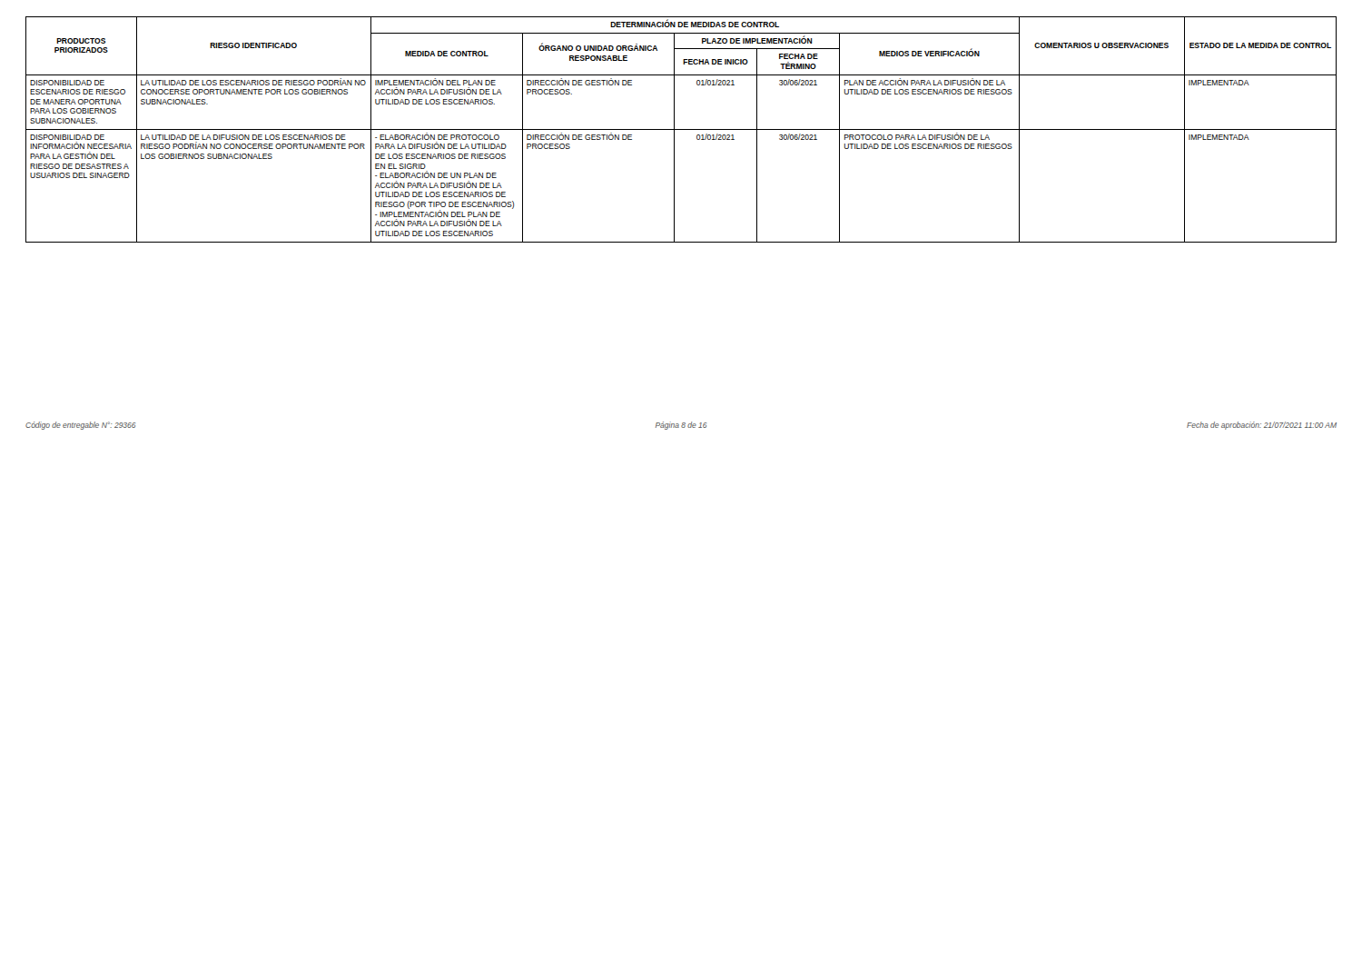| PRODUCTOS PRIORIZADOS | RIESGO IDENTIFICADO | DETERMINACIÓN DE MEDIDAS DE CONTROL | COMENTARIOS U OBSERVACIONES | ESTADO DE LA MEDIDA DE CONTROL |
| --- | --- | --- | --- | --- |
| MEDIDA DE CONTROL | ÓRGANO O UNIDAD ORGÁNICA RESPONSABLE | PLAZO DE IMPLEMENTACIÓN | MEDIOS DE VERIFICACIÓN |
| FECHA DE INICIO | FECHA DE TÉRMINO |
| DISPONIBILIDAD DE ESCENARIOS DE RIESGO DE MANERA OPORTUNA PARA LOS GOBIERNOS SUBNACIONALES. | LA UTILIDAD DE LOS ESCENARIOS DE RIESGO PODRÍAN NO CONOCERSE OPORTUNAMENTE POR LOS GOBIERNOS SUBNACIONALES. | IMPLEMENTACIÓN DEL PLAN DE ACCIÓN PARA LA DIFUSIÓN DE LA UTILIDAD DE LOS ESCENARIOS. | DIRECCIÓN DE GESTIÓN DE PROCESOS. | 01/01/2021 | 30/06/2021 | PLAN DE ACCIÓN PARA LA DIFUSIÓN DE LA UTILIDAD DE LOS ESCENARIOS DE RIESGOS | | IMPLEMENTADA |
| DISPONIBILIDAD DE INFORMACIÓN NECESARIA PARA LA GESTIÓN DEL RIESGO DE DESASTRES A USUARIOS DEL SINAGERD | LA UTILIDAD DE LA DIFUSION DE LOS ESCENARIOS DE RIESGO PODRÍAN NO CONOCERSE OPORTUNAMENTE POR LOS GOBIERNOS SUBNACIONALES | - ELABORACIÓN DE PROTOCOLO PARA LA DIFUSIÓN DE LA UTILIDAD DE LOS ESCENARIOS DE RIESGOS EN EL SIGRID - ELABORACIÓN DE UN PLAN DE ACCIÓN PARA LA DIFUSIÓN DE LA UTILIDAD DE LOS ESCENARIOS DE RIESGO (POR TIPO DE ESCENARIOS) - IMPLEMENTACIÓN DEL PLAN DE ACCIÓN PARA LA DIFUSIÓN DE LA UTILIDAD DE LOS ESCENARIOS | DIRECCIÓN DE GESTIÓN DE PROCESOS | 01/01/2021 | 30/06/2021 | PROTOCOLO PARA LA DIFUSIÓN DE LA UTILIDAD DE LOS ESCENARIOS DE RIESGOS | | IMPLEMENTADA |
Código de entregable N°: 29366
Página 8 de 16
Fecha de aprobación: 21/07/2021 11:00 AM